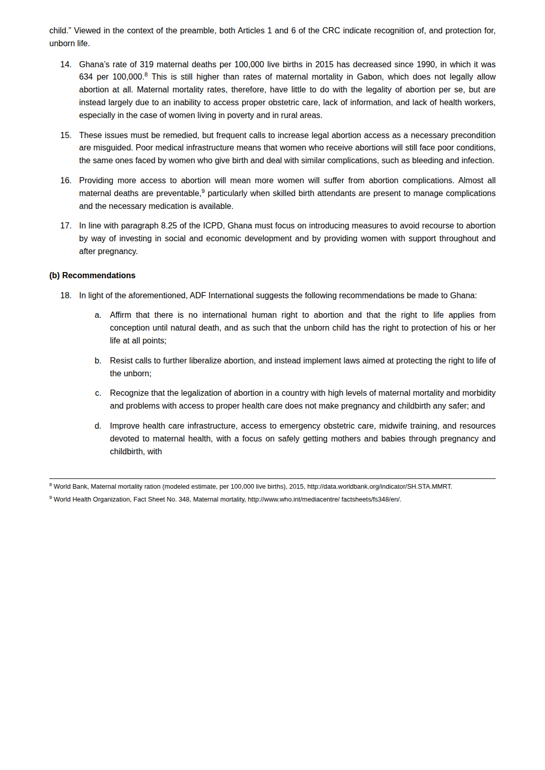child.” Viewed in the context of the preamble, both Articles 1 and 6 of the CRC indicate recognition of, and protection for, unborn life.
Ghana’s rate of 319 maternal deaths per 100,000 live births in 2015 has decreased since 1990, in which it was 634 per 100,000.8 This is still higher than rates of maternal mortality in Gabon, which does not legally allow abortion at all. Maternal mortality rates, therefore, have little to do with the legality of abortion per se, but are instead largely due to an inability to access proper obstetric care, lack of information, and lack of health workers, especially in the case of women living in poverty and in rural areas.
These issues must be remedied, but frequent calls to increase legal abortion access as a necessary precondition are misguided. Poor medical infrastructure means that women who receive abortions will still face poor conditions, the same ones faced by women who give birth and deal with similar complications, such as bleeding and infection.
Providing more access to abortion will mean more women will suffer from abortion complications. Almost all maternal deaths are preventable,9 particularly when skilled birth attendants are present to manage complications and the necessary medication is available.
In line with paragraph 8.25 of the ICPD, Ghana must focus on introducing measures to avoid recourse to abortion by way of investing in social and economic development and by providing women with support throughout and after pregnancy.
(b) Recommendations
In light of the aforementioned, ADF International suggests the following recommendations be made to Ghana:
Affirm that there is no international human right to abortion and that the right to life applies from conception until natural death, and as such that the unborn child has the right to protection of his or her life at all points;
Resist calls to further liberalize abortion, and instead implement laws aimed at protecting the right to life of the unborn;
Recognize that the legalization of abortion in a country with high levels of maternal mortality and morbidity and problems with access to proper health care does not make pregnancy and childbirth any safer; and
Improve health care infrastructure, access to emergency obstetric care, midwife training, and resources devoted to maternal health, with a focus on safely getting mothers and babies through pregnancy and childbirth, with
8 World Bank, Maternal mortality ration (modeled estimate, per 100,000 live births), 2015, http://data.worldbank.org/indicator/SH.STA.MMRT.
9 World Health Organization, Fact Sheet No. 348, Maternal mortality, http://www.who.int/mediacentre/ factsheets/fs348/en/.